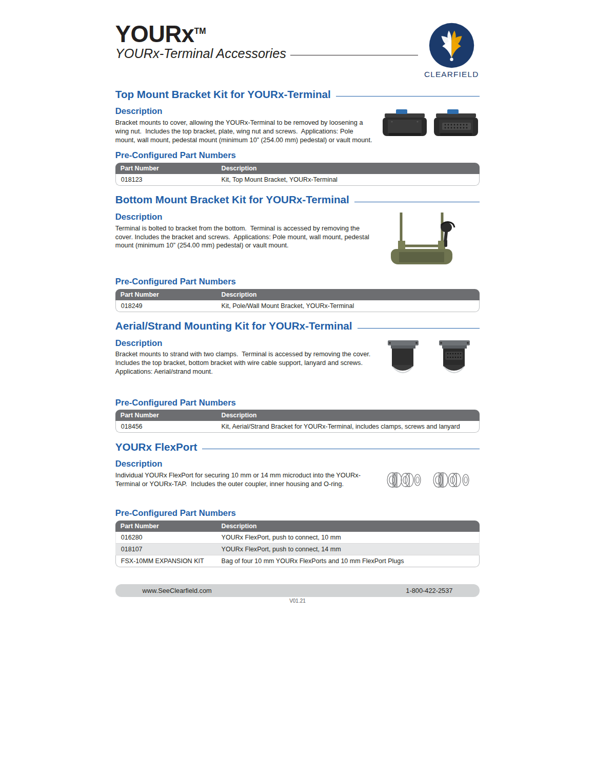YOURxTM
YOURx-Terminal Accessories
CLEARFIELD
Top Mount Bracket Kit for YOURx-Terminal
Description
Bracket mounts to cover, allowing the YOURx-Terminal to be removed by loosening a wing nut. Includes the top bracket, plate, wing nut and screws. Applications: Pole mount, wall mount, pedestal mount (minimum 10” (254.00 mm) pedestal) or vault mount.
Pre-Configured Part Numbers
| Part Number | Description |
| --- | --- |
| 018123 | Kit, Top Mount Bracket, YOURx-Terminal |
Bottom Mount Bracket Kit for YOURx-Terminal
Description
Terminal is bolted to bracket from the bottom. Terminal is accessed by removing the cover. Includes the bracket and screws. Applications: Pole mount, wall mount, pedestal mount (minimum 10” (254.00 mm) pedestal) or vault mount.
Pre-Configured Part Numbers
| Part Number | Description |
| --- | --- |
| 018249 | Kit, Pole/Wall Mount Bracket, YOURx-Terminal |
Aerial/Strand Mounting Kit for YOURx-Terminal
Description
Bracket mounts to strand with two clamps. Terminal is accessed by removing the cover. Includes the top bracket, bottom bracket with wire cable support, lanyard and screws. Applications: Aerial/strand mount.
Pre-Configured Part Numbers
| Part Number | Description |
| --- | --- |
| 018456 | Kit, Aerial/Strand Bracket for YOURx-Terminal, includes clamps, screws and lanyard |
YOURx FlexPort
Description
Individual YOURx FlexPort for securing 10 mm or 14 mm microduct into the YOURx-Terminal or YOURx-TAP. Includes the outer coupler, inner housing and O-ring.
Pre-Configured Part Numbers
| Part Number | Description |
| --- | --- |
| 016280 | YOURx FlexPort, push to connect, 10 mm |
| 018107 | YOURx FlexPort, push to connect, 14 mm |
| FSX-10MM EXPANSION KIT | Bag of four 10 mm YOURx FlexPorts and 10 mm FlexPort Plugs |
www.SeeClearfield.com 1-800-422-2537
V01.21